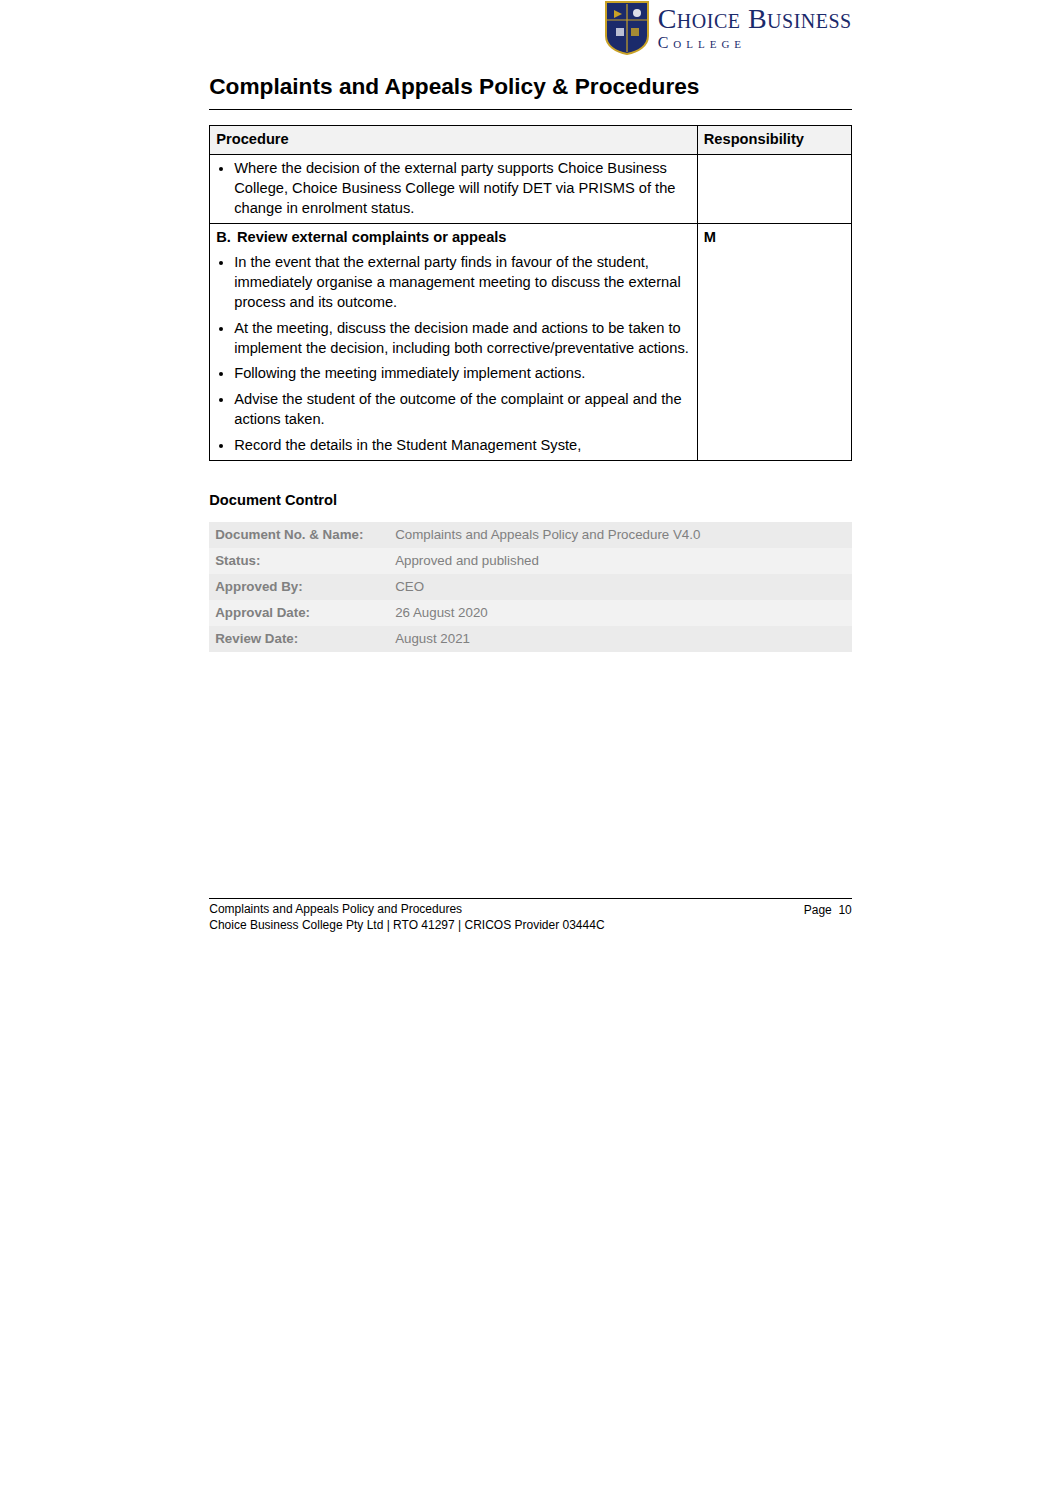Choice Business
College
Complaints and Appeals Policy & Procedures
| Procedure | Responsibility |
| --- | --- |
| Where the decision of the external party supports Choice Business College, Choice Business College will notify DET via PRISMS of the change in enrolment status. | |
| B. Review external complaints or appeals In the event that the external party finds in favour of the student, immediately organise a management meeting to discuss the external process and its outcome. At the meeting, discuss the decision made and actions to be taken to implement the decision, including both corrective/preventative actions. Following the meeting immediately implement actions. Advise the student of the outcome of the complaint or appeal and the actions taken. Record the details in the Student Management Syste, | M |
Document Control
| Document No. & Name: | Complaints and Appeals Policy and Procedure V4.0 |
| Status: | Approved and published |
| Approved By: | CEO |
| Approval Date: | 26 August 2020 |
| Review Date: | August 2021 |
Complaints and Appeals Policy and Procedures
Choice Business College Pty Ltd | RTO 41297 | CRICOS Provider 03444C
Page 10